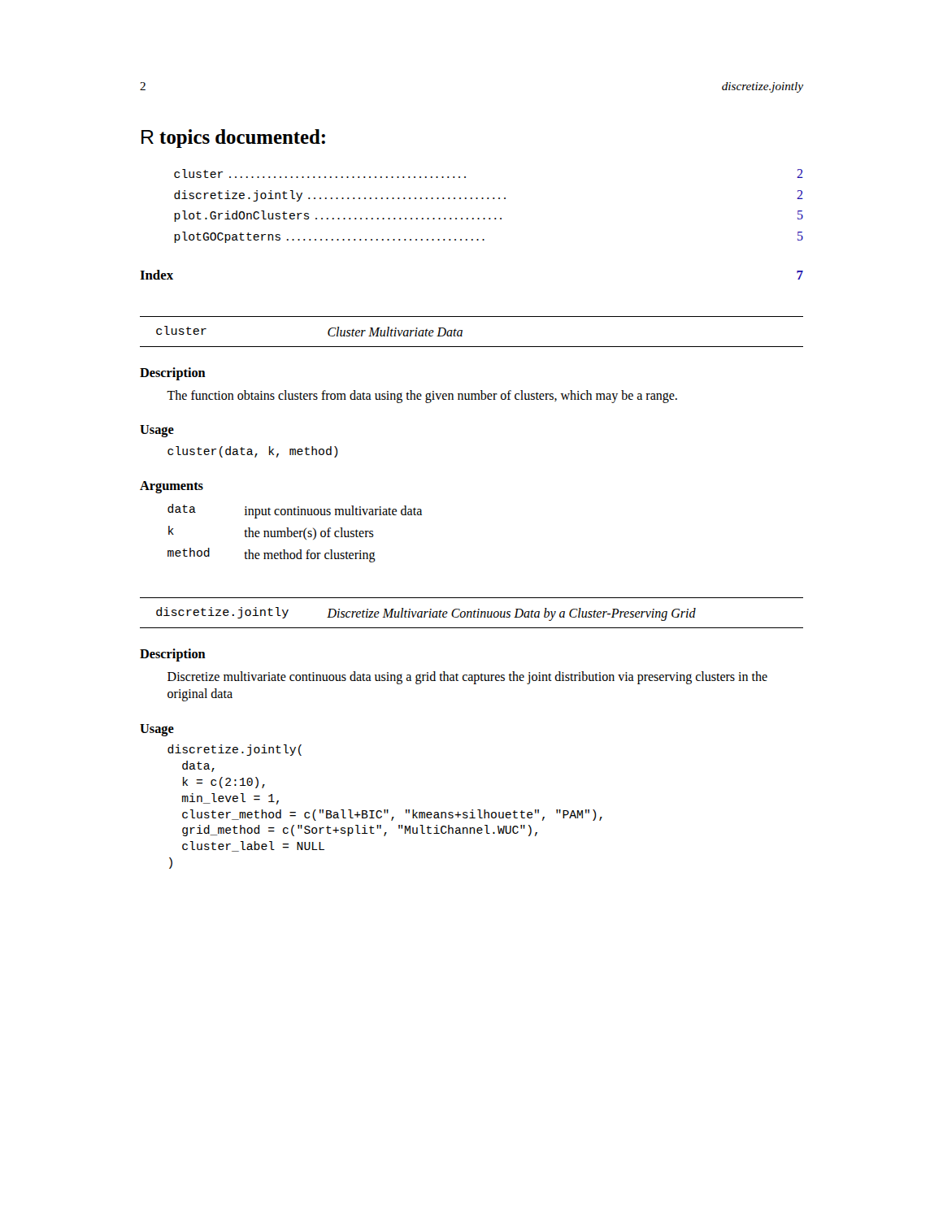2 discretize.jointly
R topics documented:
cluster........................................... 2
discretize.jointly.................................... 2
plot.GridOnClusters.................................. 5
plotGOCpatterns.................................... 5
Index 7
cluster Cluster Multivariate Data
Description
The function obtains clusters from data using the given number of clusters, which may be a range.
Usage
cluster(data, k, method)
Arguments
| data | input continuous multivariate data |
| k | the number(s) of clusters |
| method | the method for clustering |
discretize.jointly Discretize Multivariate Continuous Data by a Cluster-Preserving Grid
Description
Discretize multivariate continuous data using a grid that captures the joint distribution via preserving clusters in the original data
Usage
discretize.jointly(
  data,
  k = c(2:10),
  min_level = 1,
  cluster_method = c("Ball+BIC", "kmeans+silhouette", "PAM"),
  grid_method = c("Sort+split", "MultiChannel.WUC"),
  cluster_label = NULL
)